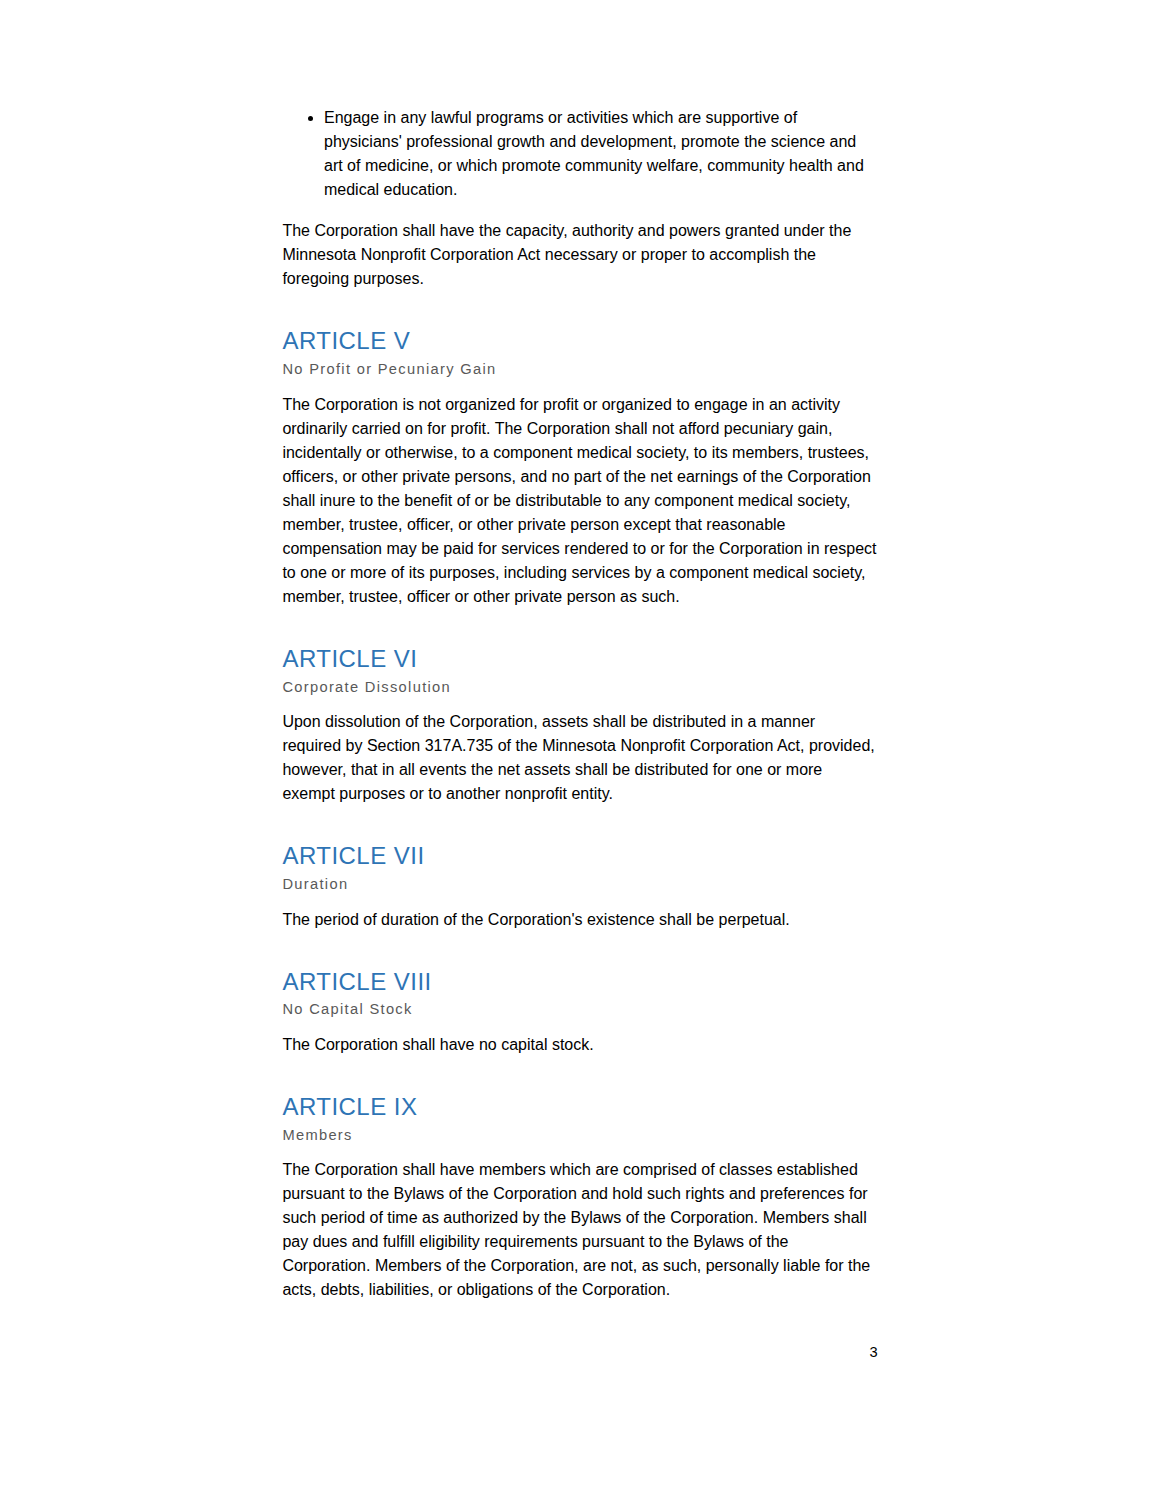Engage in any lawful programs or activities which are supportive of physicians' professional growth and development, promote the science and art of medicine, or which promote community welfare, community health and medical education.
The Corporation shall have the capacity, authority and powers granted under the Minnesota Nonprofit Corporation Act necessary or proper to accomplish the foregoing purposes.
ARTICLE V
No Profit or Pecuniary Gain
The Corporation is not organized for profit or organized to engage in an activity ordinarily carried on for profit. The Corporation shall not afford pecuniary gain, incidentally or otherwise, to a component medical society, to its members, trustees, officers, or other private persons, and no part of the net earnings of the Corporation shall inure to the benefit of or be distributable to any component medical society, member, trustee, officer, or other private person except that reasonable compensation may be paid for services rendered to or for the Corporation in respect to one or more of its purposes, including services by a component medical society, member, trustee, officer or other private person as such.
ARTICLE VI
Corporate Dissolution
Upon dissolution of the Corporation, assets shall be distributed in a manner required by Section 317A.735 of the Minnesota Nonprofit Corporation Act, provided, however, that in all events the net assets shall be distributed for one or more exempt purposes or to another nonprofit entity.
ARTICLE VII
Duration
The period of duration of the Corporation's existence shall be perpetual.
ARTICLE VIII
No Capital Stock
The Corporation shall have no capital stock.
ARTICLE IX
Members
The Corporation shall have members which are comprised of classes established pursuant to the Bylaws of the Corporation and hold such rights and preferences for such period of time as authorized by the Bylaws of the Corporation. Members shall pay dues and fulfill eligibility requirements pursuant to the Bylaws of the Corporation. Members of the Corporation, are not, as such, personally liable for the acts, debts, liabilities, or obligations of the Corporation.
3